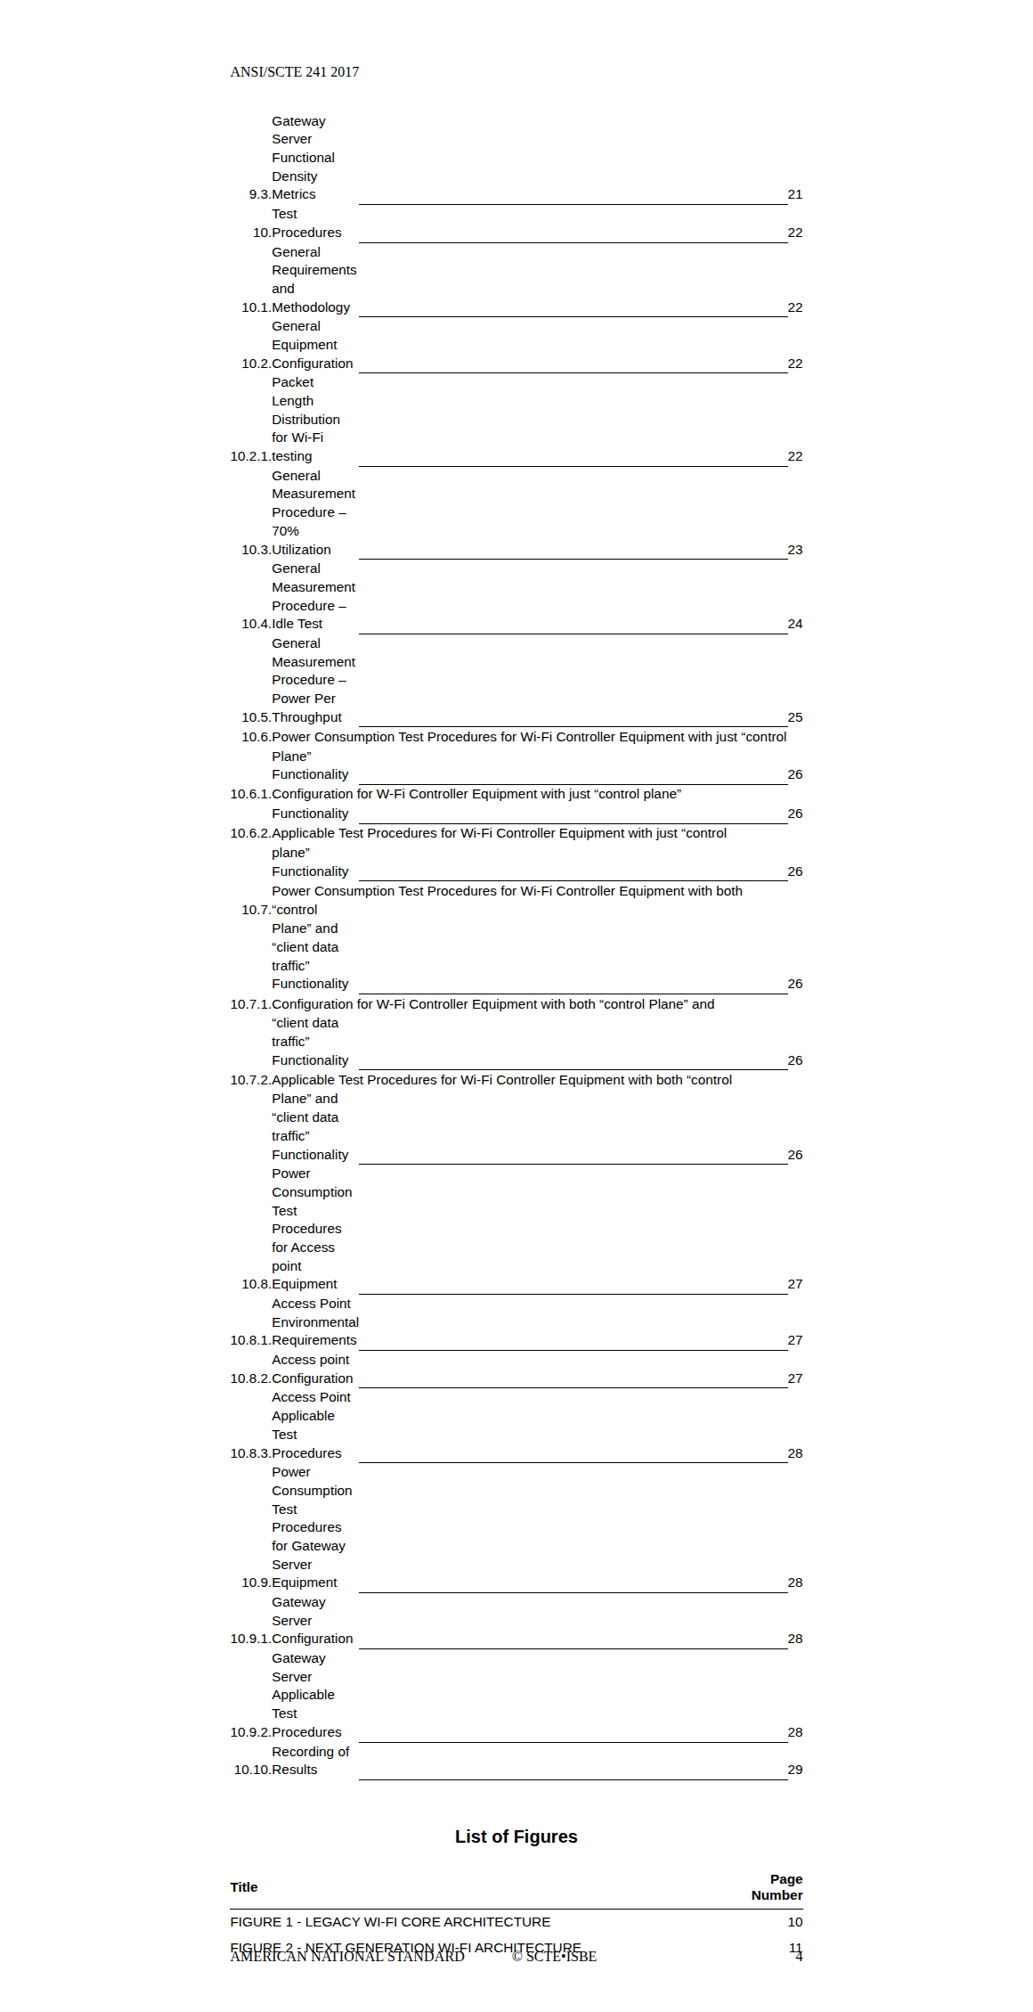ANSI/SCTE 241 2017
| 9.3. | Gateway Server Functional Density Metrics | | 21 |
| 10. | Test Procedures | | 22 |
| 10.1. | General Requirements and Methodology | | 22 |
| 10.2. | General Equipment Configuration | | 22 |
| 10.2.1. | Packet Length Distribution for Wi-Fi testing | | 22 |
| 10.3. | General Measurement Procedure – 70% Utilization | | 23 |
| 10.4. | General Measurement Procedure – Idle Test | | 24 |
| 10.5. | General Measurement Procedure – Power Per Throughput | | 25 |
| 10.6. | Power Consumption Test Procedures for Wi-Fi Controller Equipment with just “control | |
| | Plane” Functionality | | 26 |
| 10.6.1. | Configuration for W-Fi Controller Equipment with just “control plane” | |
| | Functionality | | 26 |
| 10.6.2. | Applicable Test Procedures for Wi-Fi Controller Equipment with just “control | |
| | plane” Functionality | | 26 |
| 10.7. | Power Consumption Test Procedures for Wi-Fi Controller Equipment with both “control | |
| | Plane” and “client data traffic” Functionality | | 26 |
| 10.7.1. | Configuration for W-Fi Controller Equipment with both “control Plane” and | |
| | “client data traffic” Functionality | | 26 |
| 10.7.2. | Applicable Test Procedures for Wi-Fi Controller Equipment with both “control | |
| | Plane” and “client data traffic” Functionality | | 26 |
| 10.8. | Power Consumption Test Procedures for Access point Equipment | | 27 |
| 10.8.1. | Access Point Environmental Requirements | | 27 |
| 10.8.2. | Access point Configuration | | 27 |
| 10.8.3. | Access Point Applicable Test Procedures | | 28 |
| 10.9. | Power Consumption Test Procedures for Gateway Server Equipment | | 28 |
| 10.9.1. | Gateway Server Configuration | | 28 |
| 10.9.2. | Gateway Server Applicable Test Procedures | | 28 |
| 10.10. | Recording of Results | | 29 |
List of Figures
| Title | Page Number |
| FIGURE 1 - LEGACY WI-FI CORE ARCHITECTURE | 10 |
| FIGURE 2 - NEXT GENERATION WI-FI ARCHITECTURE | 11 |
AMERICAN NATIONAL STANDARD © SCTE•ISBE 4